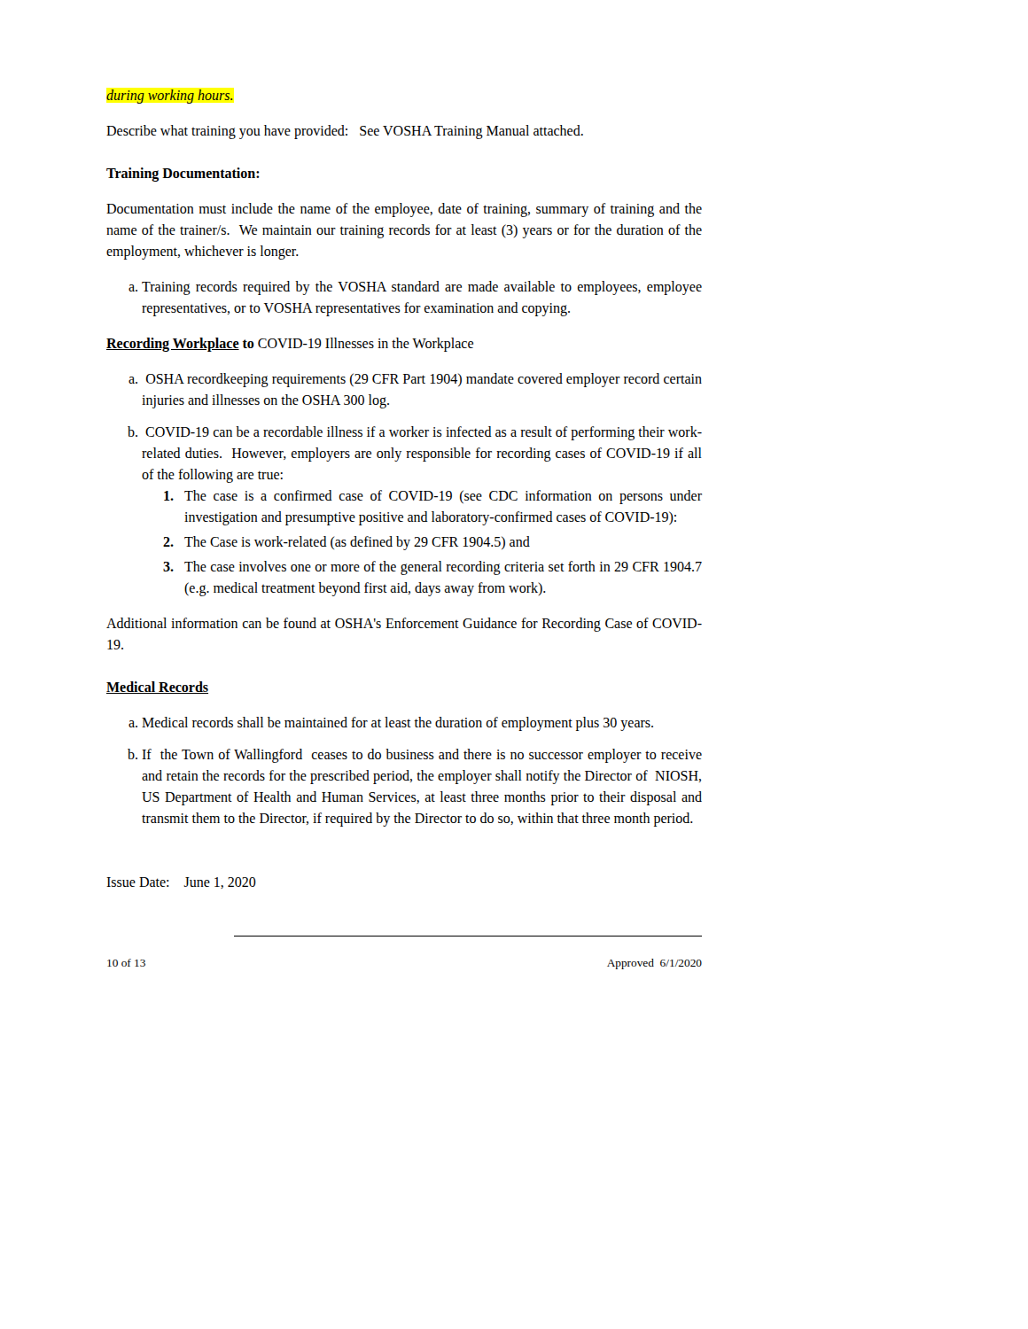during working hours.
Describe what training you have provided: See VOSHA Training Manual attached.
Training Documentation:
Documentation must include the name of the employee, date of training, summary of training and the name of the trainer/s. We maintain our training records for at least (3) years or for the duration of the employment, whichever is longer.
Training records required by the VOSHA standard are made available to employees, employee representatives, or to VOSHA representatives for examination and copying.
Recording Workplace to COVID-19 Illnesses in the Workplace
OSHA recordkeeping requirements (29 CFR Part 1904) mandate covered employer record certain injuries and illnesses on the OSHA 300 log.
COVID-19 can be a recordable illness if a worker is infected as a result of performing their work-related duties. However, employers are only responsible for recording cases of COVID-19 if all of the following are true:
The case is a confirmed case of COVID-19 (see CDC information on persons under investigation and presumptive positive and laboratory-confirmed cases of COVID-19):
The Case is work-related (as defined by 29 CFR 1904.5) and
The case involves one or more of the general recording criteria set forth in 29 CFR 1904.7 (e.g. medical treatment beyond first aid, days away from work).
Additional information can be found at OSHA's Enforcement Guidance for Recording Case of COVID-19.
Medical Records
Medical records shall be maintained for at least the duration of employment plus 30 years.
If the Town of Wallingford ceases to do business and there is no successor employer to receive and retain the records for the prescribed period, the employer shall notify the Director of NIOSH, US Department of Health and Human Services, at least three months prior to their disposal and transmit them to the Director, if required by the Director to do so, within that three month period.
Issue Date: June 1, 2020
10 of 13 Approved 6/1/2020